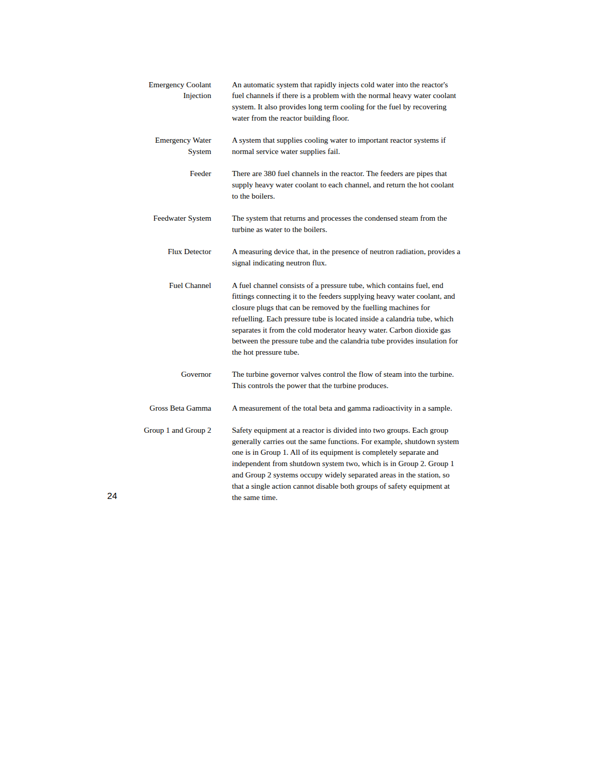Emergency Coolant
Injection
An automatic system that rapidly injects cold water into the reactor's fuel channels if there is a problem with the normal heavy water coolant system. It also provides long term cooling for the fuel by recovering water from the reactor building floor.
Emergency Water System
A system that supplies cooling water to important reactor systems if normal service water supplies fail.
Feeder
There are 380 fuel channels in the reactor. The feeders are pipes that supply heavy water coolant to each channel, and return the hot coolant to the boilers.
Feedwater System
The system that returns and processes the condensed steam from the turbine as water to the boilers.
Flux Detector
A measuring device that, in the presence of neutron radiation, provides a signal indicating neutron flux.
Fuel Channel
A fuel channel consists of a pressure tube, which contains fuel, end fittings connecting it to the feeders supplying heavy water coolant, and closure plugs that can be removed by the fuelling machines for refuelling. Each pressure tube is located inside a calandria tube, which separates it from the cold moderator heavy water. Carbon dioxide gas between the pressure tube and the calandria tube provides insulation for the hot pressure tube.
Governor
The turbine governor valves control the flow of steam into the turbine. This controls the power that the turbine produces.
Gross Beta Gamma
A measurement of the total beta and gamma radioactivity in a sample.
Group 1 and Group 2
Safety equipment at a reactor is divided into two groups. Each group generally carries out the same functions. For example, shutdown system one is in Group 1. All of its equipment is completely separate and independent from shutdown system two, which is in Group 2. Group 1 and Group 2 systems occupy widely separated areas in the station, so that a single action cannot disable both groups of safety equipment at the same time.
24